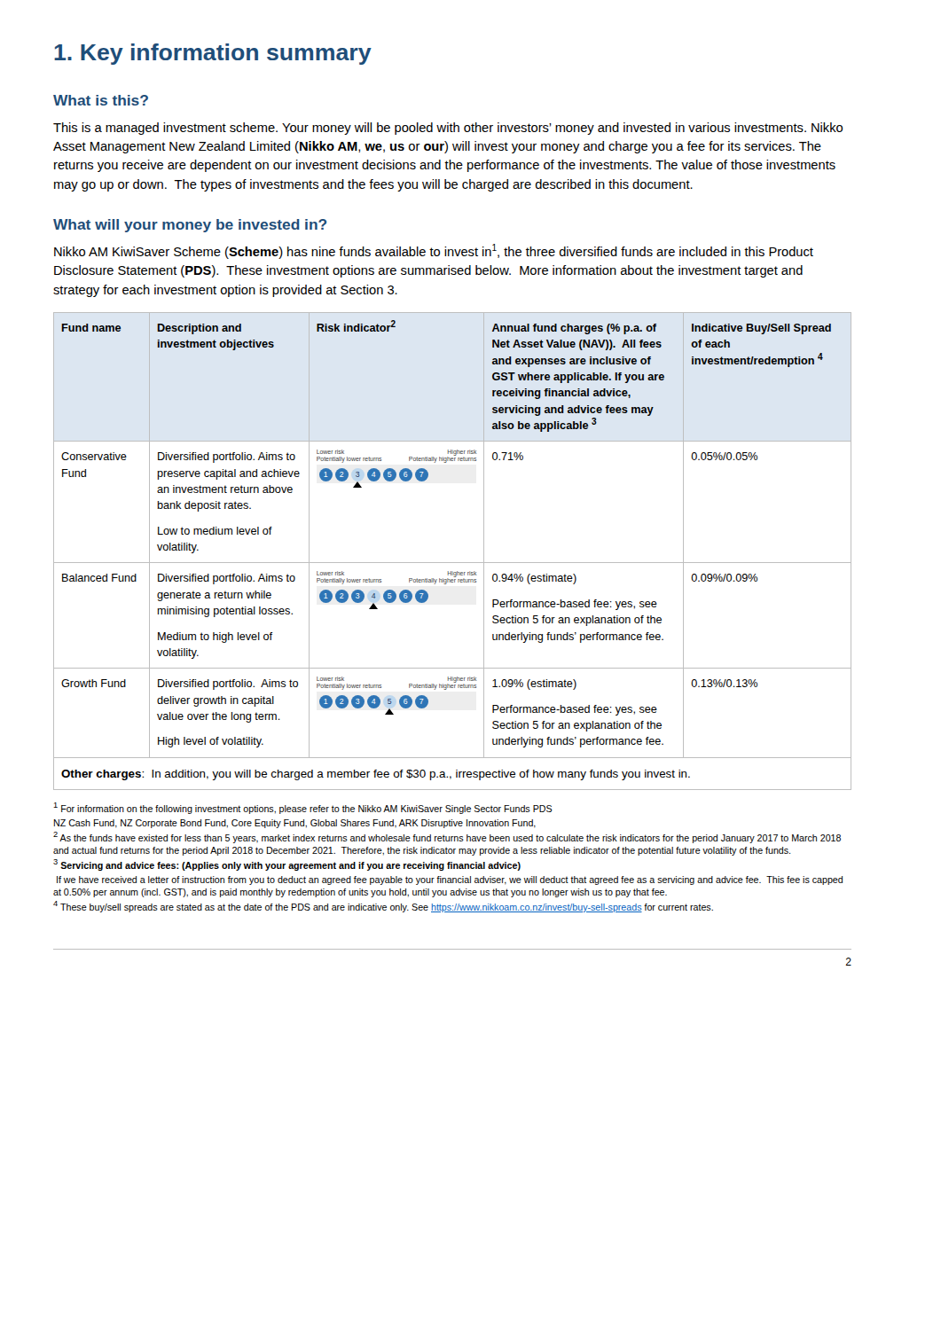1. Key information summary
What is this?
This is a managed investment scheme. Your money will be pooled with other investors’ money and invested in various investments. Nikko Asset Management New Zealand Limited (Nikko AM, we, us or our) will invest your money and charge you a fee for its services. The returns you receive are dependent on our investment decisions and the performance of the investments. The value of those investments may go up or down. The types of investments and the fees you will be charged are described in this document.
What will your money be invested in?
Nikko AM KiwiSaver Scheme (Scheme) has nine funds available to invest in1, the three diversified funds are included in this Product Disclosure Statement (PDS). These investment options are summarised below. More information about the investment target and strategy for each investment option is provided at Section 3.
| Fund name | Description and investment objectives | Risk indicator 2 | Annual fund charges (% p.a. of Net Asset Value (NAV)). All fees and expenses are inclusive of GST where applicable. If you are receiving financial advice, servicing and advice fees may also be applicable 3 | Indicative Buy/Sell Spread of each investment/redemption 4 |
| --- | --- | --- | --- | --- |
| Conservative Fund | Diversified portfolio. Aims to preserve capital and achieve an investment return above bank deposit rates. Low to medium level of volatility. | Lower risk Potentially lower returns Higher risk Potentially higher returns 1 2 3 4 5 6 7 | 0.71% | 0.05%/0.05% |
| Balanced Fund | Diversified portfolio. Aims to generate a return while minimising potential losses. Medium to high level of volatility. | Lower risk Potentially lower returns Higher risk Potentially higher returns 1 2 3 4 5 6 7 | 0.94% (estimate) Performance-based fee: yes, see Section 5 for an explanation of the underlying funds’ performance fee. | 0.09%/0.09% |
| Growth Fund | Diversified portfolio. Aims to deliver growth in capital value over the long term. High level of volatility. | Lower risk Potentially lower returns Higher risk Potentially higher returns 1 2 3 4 5 6 7 | 1.09% (estimate) Performance-based fee: yes, see Section 5 for an explanation of the underlying funds’ performance fee. | 0.13%/0.13% |
| Other charges : In addition, you will be charged a member fee of $30 p.a., irrespective of how many funds you invest in. |
1 For information on the following investment options, please refer to the Nikko AM KiwiSaver Single Sector Funds PDS
NZ Cash Fund, NZ Corporate Bond Fund, Core Equity Fund, Global Shares Fund, ARK Disruptive Innovation Fund,
2 As the funds have existed for less than 5 years, market index returns and wholesale fund returns have been used to calculate the risk indicators for the period January 2017 to March 2018 and actual fund returns for the period April 2018 to December 2021. Therefore, the risk indicator may provide a less reliable indicator of the potential future volatility of the funds.
3 Servicing and advice fees: (Applies only with your agreement and if you are receiving financial advice)
If we have received a letter of instruction from you to deduct an agreed fee payable to your financial adviser, we will deduct that agreed fee as a servicing and advice fee. This fee is capped at 0.50% per annum (incl. GST), and is paid monthly by redemption of units you hold, until you advise us that you no longer wish us to pay that fee.
4 These buy/sell spreads are stated as at the date of the PDS and are indicative only. See https://www.nikkoam.co.nz/invest/buy-sell-spreads for current rates.
2